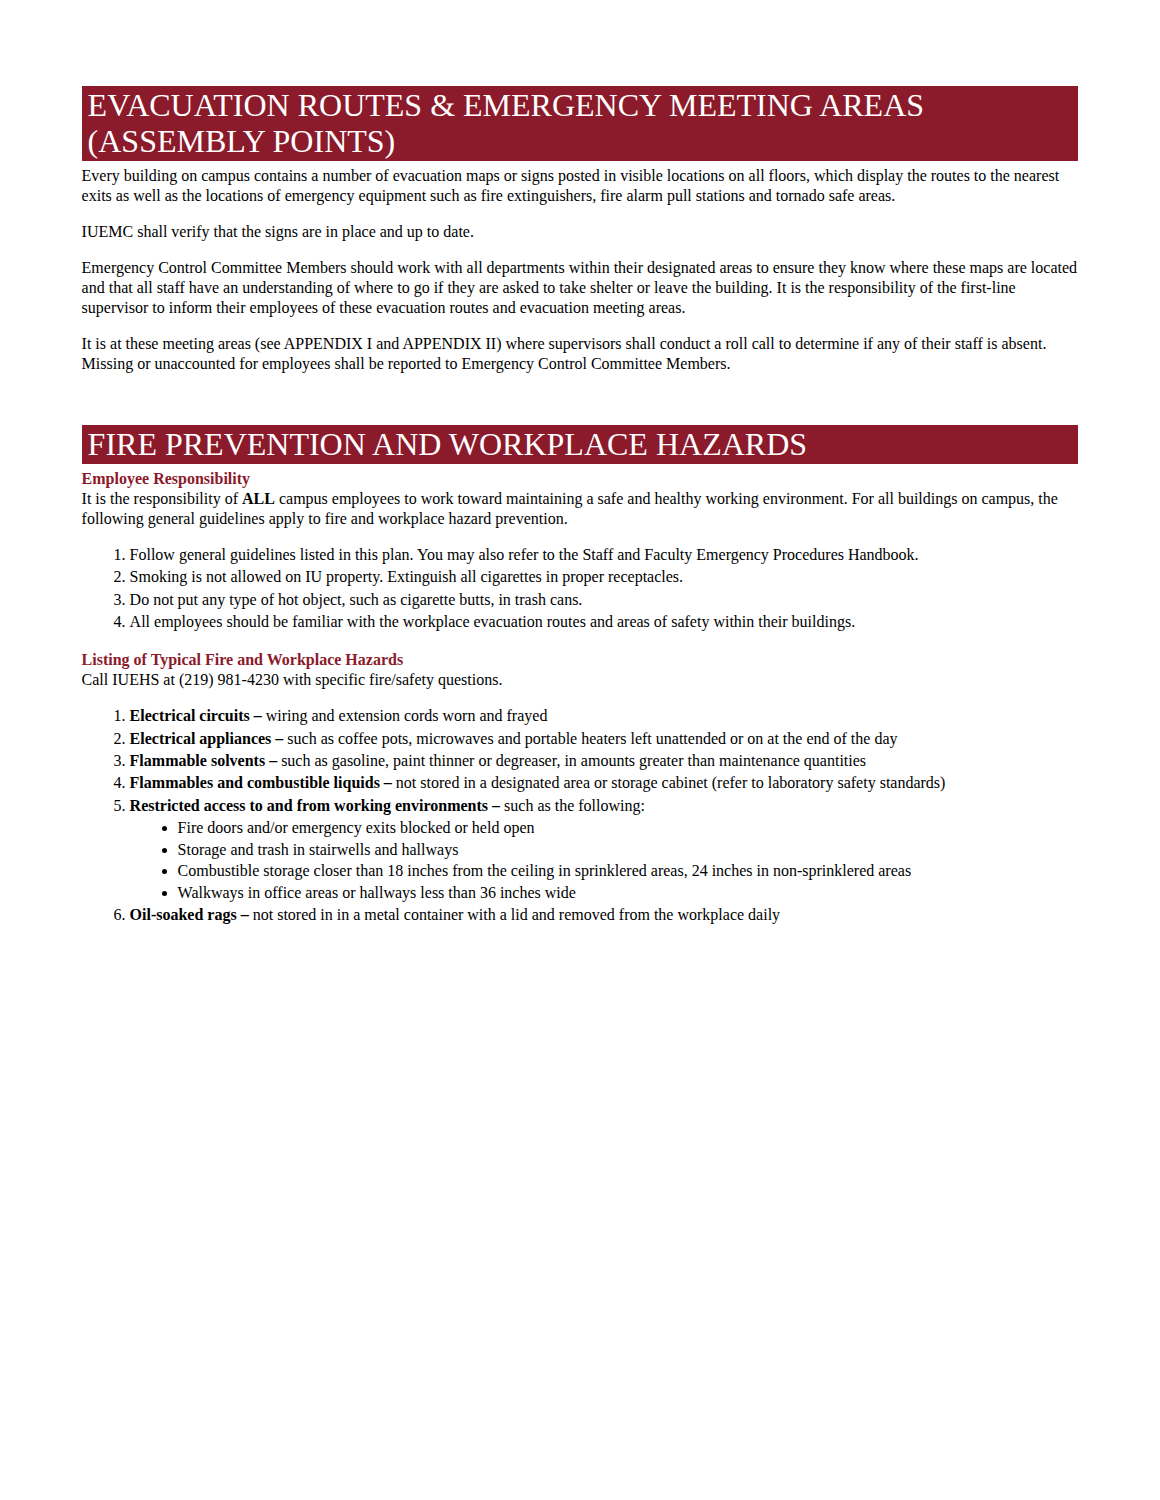EVACUATION ROUTES & EMERGENCY MEETING AREAS (ASSEMBLY POINTS)
Every building on campus contains a number of evacuation maps or signs posted in visible locations on all floors, which display the routes to the nearest exits as well as the locations of emergency equipment such as fire extinguishers, fire alarm pull stations and tornado safe areas.
IUEMC shall verify that the signs are in place and up to date.
Emergency Control Committee Members should work with all departments within their designated areas to ensure they know where these maps are located and that all staff have an understanding of where to go if they are asked to take shelter or leave the building. It is the responsibility of the first-line supervisor to inform their employees of these evacuation routes and evacuation meeting areas.
It is at these meeting areas (see APPENDIX I and APPENDIX II) where supervisors shall conduct a roll call to determine if any of their staff is absent. Missing or unaccounted for employees shall be reported to Emergency Control Committee Members.
FIRE PREVENTION AND WORKPLACE HAZARDS
Employee Responsibility
It is the responsibility of ALL campus employees to work toward maintaining a safe and healthy working environment. For all buildings on campus, the following general guidelines apply to fire and workplace hazard prevention.
Follow general guidelines listed in this plan. You may also refer to the Staff and Faculty Emergency Procedures Handbook.
Smoking is not allowed on IU property. Extinguish all cigarettes in proper receptacles.
Do not put any type of hot object, such as cigarette butts, in trash cans.
All employees should be familiar with the workplace evacuation routes and areas of safety within their buildings.
Listing of Typical Fire and Workplace Hazards
Call IUEHS at (219) 981-4230 with specific fire/safety questions.
Electrical circuits – wiring and extension cords worn and frayed
Electrical appliances – such as coffee pots, microwaves and portable heaters left unattended or on at the end of the day
Flammable solvents – such as gasoline, paint thinner or degreaser, in amounts greater than maintenance quantities
Flammables and combustible liquids – not stored in a designated area or storage cabinet (refer to laboratory safety standards)
Restricted access to and from working environments – such as the following:
Fire doors and/or emergency exits blocked or held open
Storage and trash in stairwells and hallways
Combustible storage closer than 18 inches from the ceiling in sprinklered areas, 24 inches in non-sprinklered areas
Walkways in office areas or hallways less than 36 inches wide
Oil-soaked rags – not stored in in a metal container with a lid and removed from the workplace daily